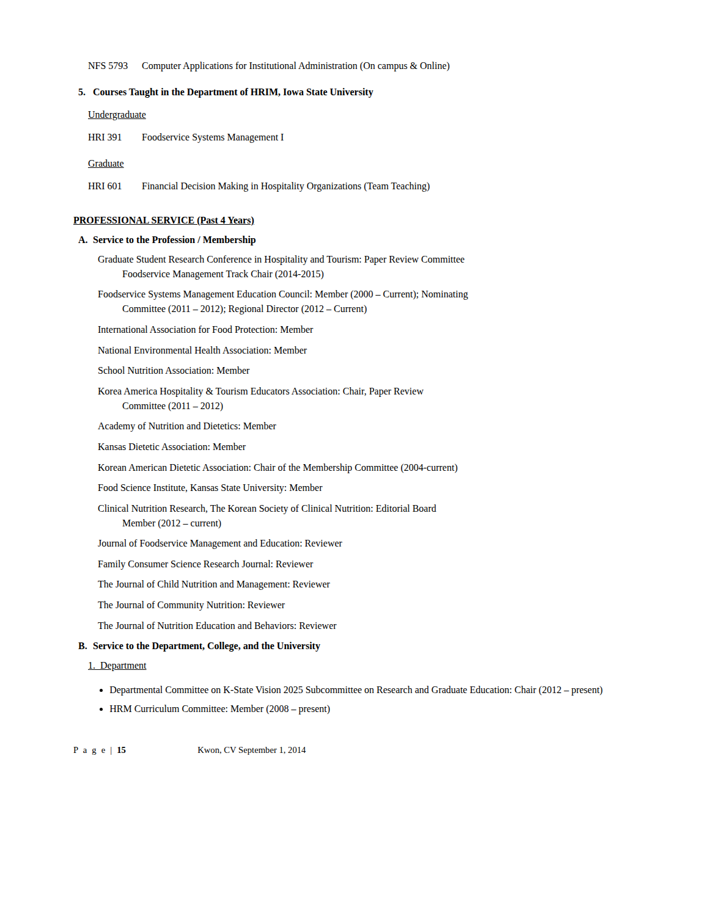NFS 5793 Computer Applications for Institutional Administration (On campus & Online)
5. Courses Taught in the Department of HRIM, Iowa State University
Undergraduate
HRI 391 Foodservice Systems Management I
Graduate
HRI 601 Financial Decision Making in Hospitality Organizations (Team Teaching)
PROFESSIONAL SERVICE (Past 4 Years)
A. Service to the Profession / Membership
Graduate Student Research Conference in Hospitality and Tourism: Paper Review CommitteeFoodservice Management Track Chair (2014-2015)
Foodservice Systems Management Education Council: Member (2000 – Current); NominatingCommittee (2011 – 2012); Regional Director (2012 – Current)
International Association for Food Protection: Member
National Environmental Health Association: Member
School Nutrition Association: Member
Korea America Hospitality & Tourism Educators Association: Chair, Paper ReviewCommittee (2011 – 2012)
Academy of Nutrition and Dietetics: Member
Kansas Dietetic Association: Member
Korean American Dietetic Association: Chair of the Membership Committee (2004-current)
Food Science Institute, Kansas State University: Member
Clinical Nutrition Research, The Korean Society of Clinical Nutrition: Editorial BoardMember (2012 – current)
Journal of Foodservice Management and Education: Reviewer
Family Consumer Science Research Journal: Reviewer
The Journal of Child Nutrition and Management: Reviewer
The Journal of Community Nutrition: Reviewer
The Journal of Nutrition Education and Behaviors: Reviewer
B. Service to the Department, College, and the University
1. Department
Departmental Committee on K-State Vision 2025 Subcommittee on Research and Graduate Education: Chair (2012 – present)
HRM Curriculum Committee: Member (2008 – present)
P a g e | 15 Kwon, CV September 1, 2014